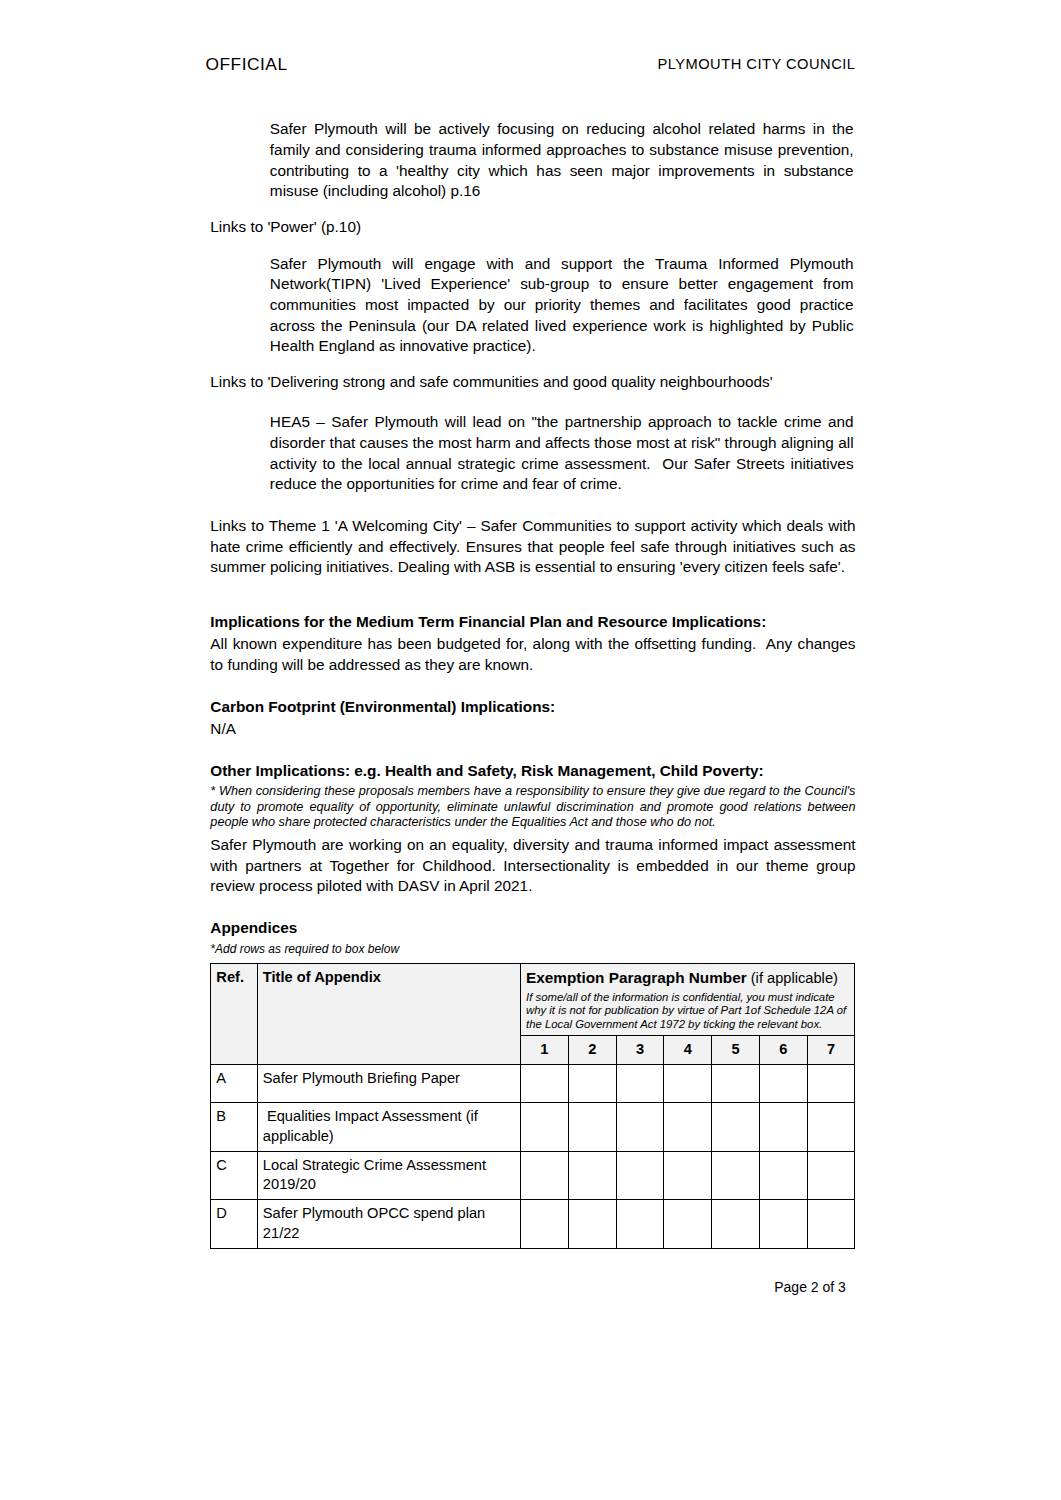OFFICIAL
PLYMOUTH CITY COUNCIL
Safer Plymouth will be actively focusing on reducing alcohol related harms in the family and considering trauma informed approaches to substance misuse prevention, contributing to a 'healthy city which has seen major improvements in substance misuse (including alcohol) p.16
Links to 'Power' (p.10)
Safer Plymouth will engage with and support the Trauma Informed Plymouth Network(TIPN) 'Lived Experience' sub-group to ensure better engagement from communities most impacted by our priority themes and facilitates good practice across the Peninsula (our DA related lived experience work is highlighted by Public Health England as innovative practice).
Links to 'Delivering strong and safe communities and good quality neighbourhoods'
HEA5 – Safer Plymouth will lead on "the partnership approach to tackle crime and disorder that causes the most harm and affects those most at risk" through aligning all activity to the local annual strategic crime assessment. Our Safer Streets initiatives reduce the opportunities for crime and fear of crime.
Links to Theme 1 'A Welcoming City' – Safer Communities to support activity which deals with hate crime efficiently and effectively. Ensures that people feel safe through initiatives such as summer policing initiatives. Dealing with ASB is essential to ensuring 'every citizen feels safe'.
Implications for the Medium Term Financial Plan and Resource Implications:
All known expenditure has been budgeted for, along with the offsetting funding. Any changes to funding will be addressed as they are known.
Carbon Footprint (Environmental) Implications:
N/A
Other Implications: e.g. Health and Safety, Risk Management, Child Poverty:
* When considering these proposals members have a responsibility to ensure they give due regard to the Council's duty to promote equality of opportunity, eliminate unlawful discrimination and promote good relations between people who share protected characteristics under the Equalities Act and those who do not.
Safer Plymouth are working on an equality, diversity and trauma informed impact assessment with partners at Together for Childhood. Intersectionality is embedded in our theme group review process piloted with DASV in April 2021.
Appendices
*Add rows as required to box below
| Ref. | Title of Appendix | Exemption Paragraph Number (if applicable) If some/all of the information is confidential, you must indicate why it is not for publication by virtue of Part 1of Schedule 12A of the Local Government Act 1972 by ticking the relevant box. |
| --- | --- | --- |
| 1 | 2 | 3 | 4 | 5 | 6 | 7 |
| A | Safer Plymouth Briefing Paper | | | | | | | |
| B | Equalities Impact Assessment (if applicable) | | | | | | | |
| C | Local Strategic Crime Assessment 2019/20 | | | | | | | |
| D | Safer Plymouth OPCC spend plan 21/22 | | | | | | | |
Page 2 of 3